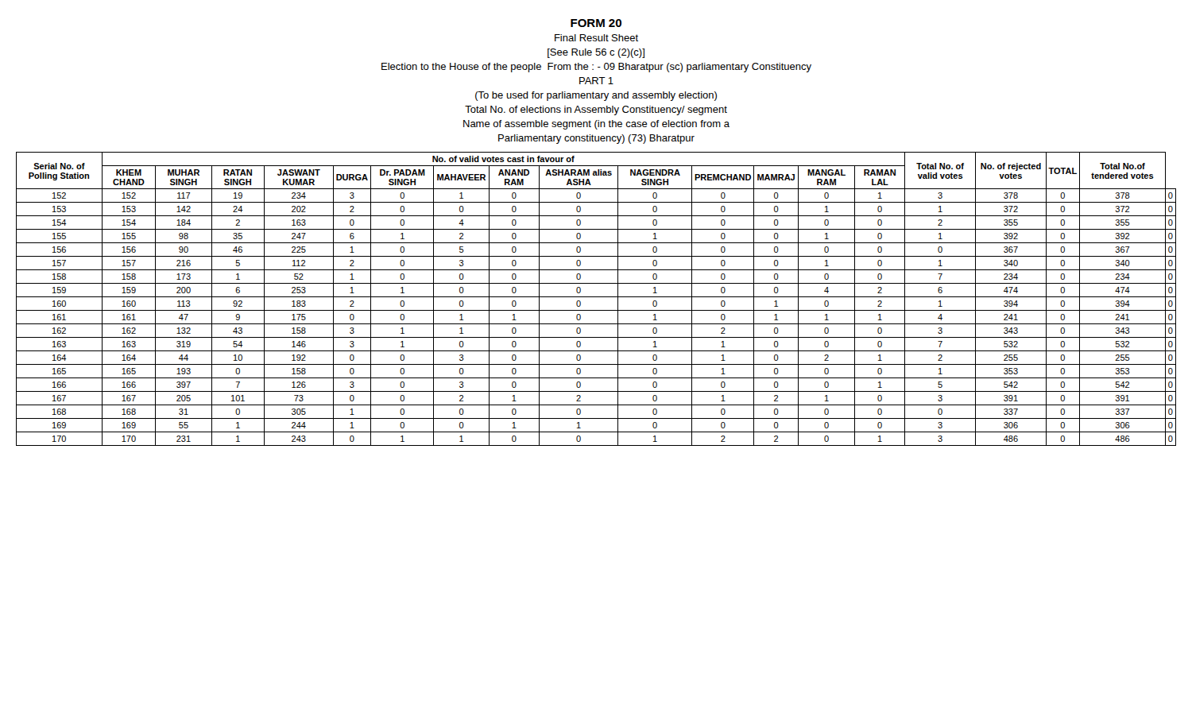FORM 20
Final Result Sheet
[See Rule 56 c (2)(c)]
Election to the House of the people From the : - 09 Bharatpur (sc) parliamentary Constituency
PART 1
(To be used for parliamentary and assembly election)
Total No. of elections in Assembly Constituency/ segment
Name of assemble segment (in the case of election from a
Parliamentary constituency) (73) Bharatpur
| Serial No. of Polling Station | No. of valid votes cast in favour of | Total No. of valid votes | No. of rejected votes | TOTAL | Total No.of tendered votes |
| --- | --- | --- | --- | --- | --- |
| KHEM CHAND | MUHAR SINGH | RATAN SINGH | JASWANT KUMAR | DURGA | Dr. PADAM SINGH | MAHAVEER | ANAND RAM | ASHARAM alias ASHA | NAGENDRA SINGH | PREMCHAND | MAMRAJ | MANGAL RAM | RAMAN LAL |
| 152 | 152 | 117 | 19 | 234 | 3 | 0 | 1 | 0 | 0 | 0 | 0 | 0 | 0 | 1 | 3 | 378 | 0 | 378 | 0 |
| 153 | 153 | 142 | 24 | 202 | 2 | 0 | 0 | 0 | 0 | 0 | 0 | 0 | 1 | 0 | 1 | 372 | 0 | 372 | 0 |
| 154 | 154 | 184 | 2 | 163 | 0 | 0 | 4 | 0 | 0 | 0 | 0 | 0 | 0 | 0 | 2 | 355 | 0 | 355 | 0 |
| 155 | 155 | 98 | 35 | 247 | 6 | 1 | 2 | 0 | 0 | 1 | 0 | 0 | 1 | 0 | 1 | 392 | 0 | 392 | 0 |
| 156 | 156 | 90 | 46 | 225 | 1 | 0 | 5 | 0 | 0 | 0 | 0 | 0 | 0 | 0 | 0 | 367 | 0 | 367 | 0 |
| 157 | 157 | 216 | 5 | 112 | 2 | 0 | 3 | 0 | 0 | 0 | 0 | 0 | 1 | 0 | 1 | 340 | 0 | 340 | 0 |
| 158 | 158 | 173 | 1 | 52 | 1 | 0 | 0 | 0 | 0 | 0 | 0 | 0 | 0 | 0 | 7 | 234 | 0 | 234 | 0 |
| 159 | 159 | 200 | 6 | 253 | 1 | 1 | 0 | 0 | 0 | 1 | 0 | 0 | 4 | 2 | 6 | 474 | 0 | 474 | 0 |
| 160 | 160 | 113 | 92 | 183 | 2 | 0 | 0 | 0 | 0 | 0 | 0 | 1 | 0 | 2 | 1 | 394 | 0 | 394 | 0 |
| 161 | 161 | 47 | 9 | 175 | 0 | 0 | 1 | 1 | 0 | 1 | 0 | 1 | 1 | 1 | 4 | 241 | 0 | 241 | 0 |
| 162 | 162 | 132 | 43 | 158 | 3 | 1 | 1 | 0 | 0 | 0 | 2 | 0 | 0 | 0 | 3 | 343 | 0 | 343 | 0 |
| 163 | 163 | 319 | 54 | 146 | 3 | 1 | 0 | 0 | 0 | 1 | 1 | 0 | 0 | 0 | 7 | 532 | 0 | 532 | 0 |
| 164 | 164 | 44 | 10 | 192 | 0 | 0 | 3 | 0 | 0 | 0 | 1 | 0 | 2 | 1 | 2 | 255 | 0 | 255 | 0 |
| 165 | 165 | 193 | 0 | 158 | 0 | 0 | 0 | 0 | 0 | 0 | 1 | 0 | 0 | 0 | 1 | 353 | 0 | 353 | 0 |
| 166 | 166 | 397 | 7 | 126 | 3 | 0 | 3 | 0 | 0 | 0 | 0 | 0 | 0 | 1 | 5 | 542 | 0 | 542 | 0 |
| 167 | 167 | 205 | 101 | 73 | 0 | 0 | 2 | 1 | 2 | 0 | 1 | 2 | 1 | 0 | 3 | 391 | 0 | 391 | 0 |
| 168 | 168 | 31 | 0 | 305 | 1 | 0 | 0 | 0 | 0 | 0 | 0 | 0 | 0 | 0 | 0 | 337 | 0 | 337 | 0 |
| 169 | 169 | 55 | 1 | 244 | 1 | 0 | 0 | 1 | 1 | 0 | 0 | 0 | 0 | 0 | 3 | 306 | 0 | 306 | 0 |
| 170 | 170 | 231 | 1 | 243 | 0 | 1 | 1 | 0 | 0 | 1 | 2 | 2 | 0 | 1 | 3 | 486 | 0 | 486 | 0 |